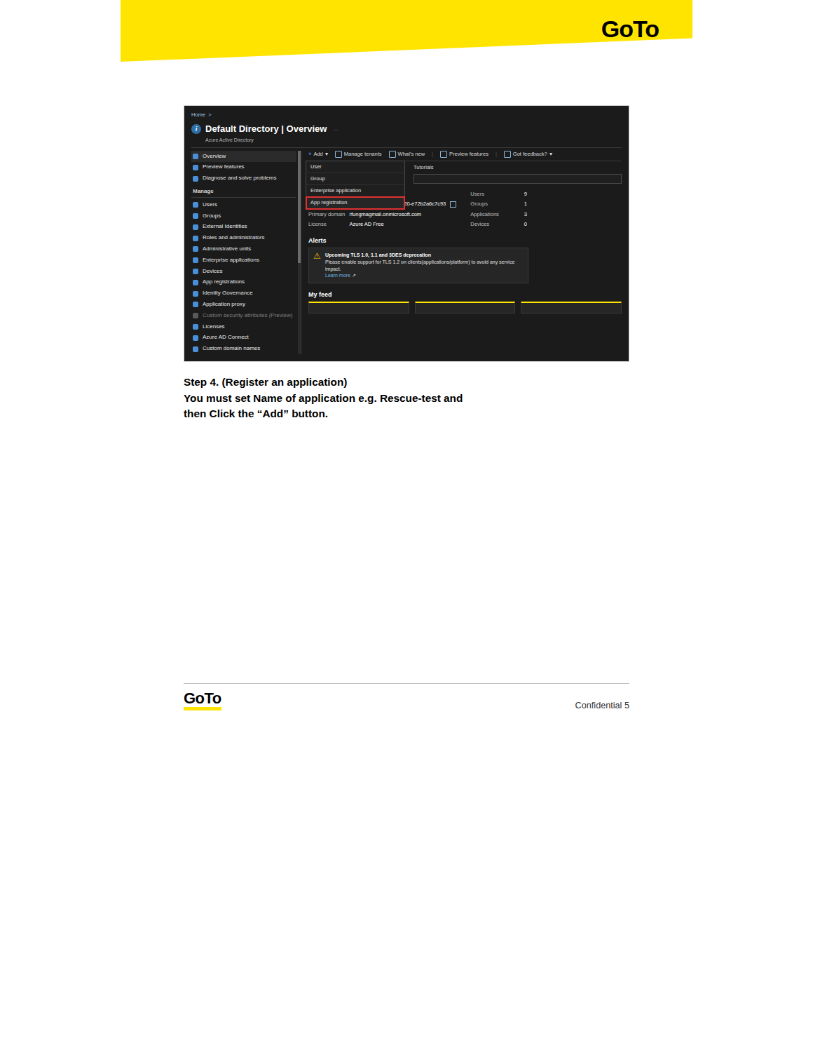Go To
Home >
Default Directory | Overview …
Azure Active Directory
Overview
Preview features
Diagnose and solve problems
Manage
Users
Groups
External Identities
Roles and administrators
Administrative units
Enterprise applications
Devices
App registrations
Identity Governance
Application proxy
Custom security attributes (Preview)
Licenses
Azure AD Connect
Custom domain names
+ Add ▾
User
Group
Enterprise application
App registration
Manage tenants What's new | Preview features | Got feedback? ▾
Tutorials
| Name | Default Directory |
| Tenant ID | 110e8b32-d876-4ff1-a620-e72b2a6c7c93 |
| Primary domain | rfungmagmail.onmicrosoft.com |
| License | Azure AD Free |
| Users | 9 |
| Groups | 1 |
| Applications | 3 |
| Devices | 0 |
Alerts
⚠
Upcoming TLS 1.0, 1.1 and 3DES deprecation
Please enable support for TLS 1.2 on clients(applications/platform) to avoid any service impact.
Learn more ↗
My feed
Step 4. (Register an application)
You must set Name of application e.g. Rescue-test and
then Click the “Add” button.
GoTo
Confidential 5